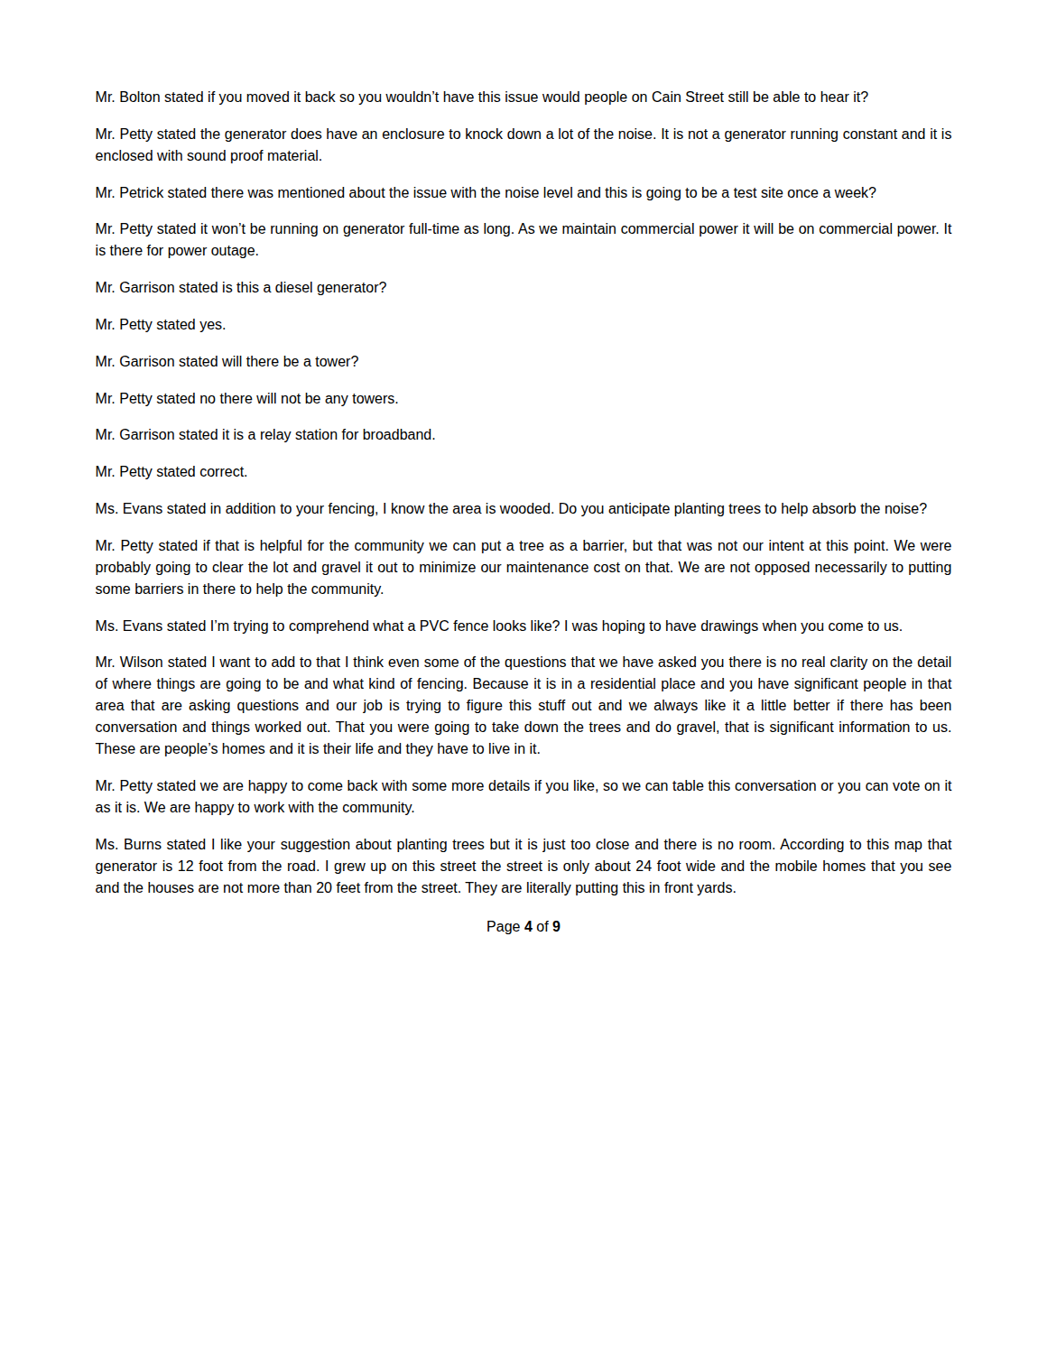Mr. Bolton stated if you moved it back so you wouldn’t have this issue would people on Cain Street still be able to hear it?
Mr. Petty stated the generator does have an enclosure to knock down a lot of the noise. It is not a generator running constant and it is enclosed with sound proof material.
Mr. Petrick stated there was mentioned about the issue with the noise level and this is going to be a test site once a week?
Mr. Petty stated it won’t be running on generator full-time as long. As we maintain commercial power it will be on commercial power. It is there for power outage.
Mr. Garrison stated is this a diesel generator?
Mr. Petty stated yes.
Mr. Garrison stated will there be a tower?
Mr. Petty stated no there will not be any towers.
Mr. Garrison stated it is a relay station for broadband.
Mr. Petty stated correct.
Ms. Evans stated in addition to your fencing, I know the area is wooded. Do you anticipate planting trees to help absorb the noise?
Mr. Petty stated if that is helpful for the community we can put a tree as a barrier, but that was not our intent at this point. We were probably going to clear the lot and gravel it out to minimize our maintenance cost on that. We are not opposed necessarily to putting some barriers in there to help the community.
Ms. Evans stated I’m trying to comprehend what a PVC fence looks like? I was hoping to have drawings when you come to us.
Mr. Wilson stated I want to add to that I think even some of the questions that we have asked you there is no real clarity on the detail of where things are going to be and what kind of fencing. Because it is in a residential place and you have significant people in that area that are asking questions and our job is trying to figure this stuff out and we always like it a little better if there has been conversation and things worked out. That you were going to take down the trees and do gravel, that is significant information to us. These are people’s homes and it is their life and they have to live in it.
Mr. Petty stated we are happy to come back with some more details if you like, so we can table this conversation or you can vote on it as it is. We are happy to work with the community.
Ms. Burns stated I like your suggestion about planting trees but it is just too close and there is no room. According to this map that generator is 12 foot from the road. I grew up on this street the street is only about 24 foot wide and the mobile homes that you see and the houses are not more than 20 feet from the street. They are literally putting this in front yards.
Page 4 of 9